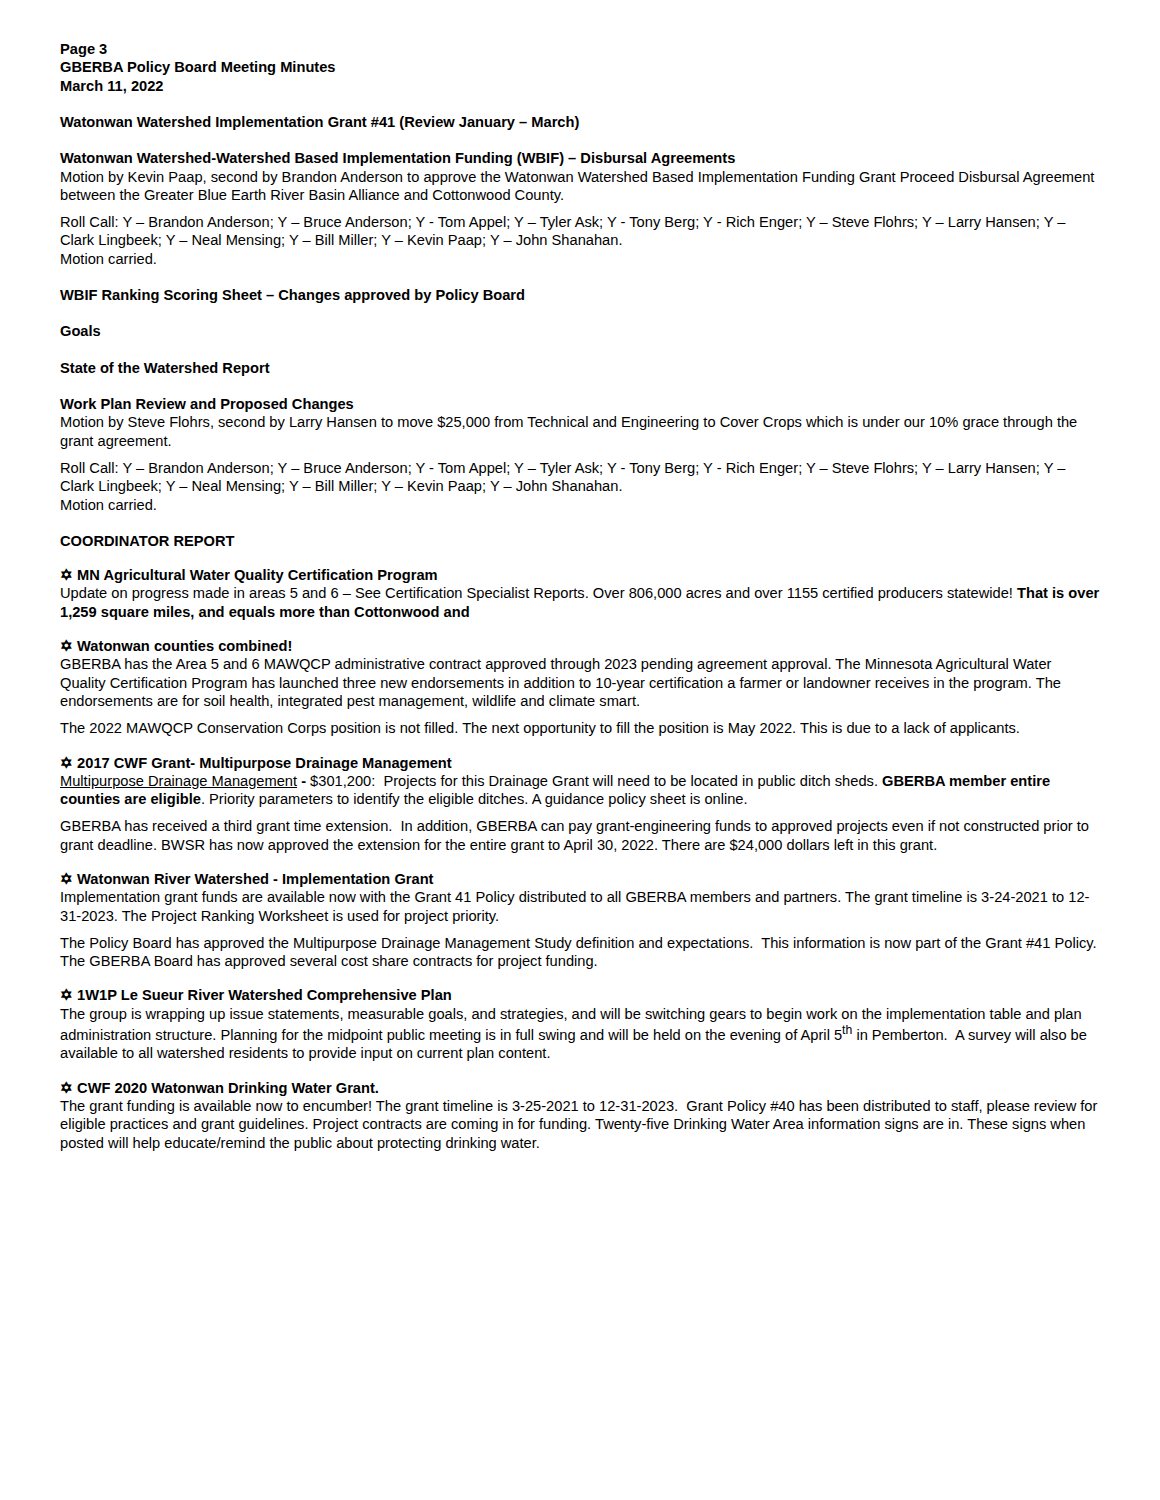Page 3
GBERBA Policy Board Meeting Minutes
March 11, 2022
Watonwan Watershed Implementation Grant #41 (Review January – March)
Watonwan Watershed-Watershed Based Implementation Funding (WBIF) – Disbursal Agreements
Motion by Kevin Paap, second by Brandon Anderson to approve the Watonwan Watershed Based Implementation Funding Grant Proceed Disbursal Agreement between the Greater Blue Earth River Basin Alliance and Cottonwood County.
Roll Call: Y – Brandon Anderson; Y – Bruce Anderson; Y - Tom Appel; Y – Tyler Ask; Y - Tony Berg; Y - Rich Enger; Y – Steve Flohrs; Y – Larry Hansen; Y – Clark Lingbeek; Y – Neal Mensing; Y – Bill Miller; Y – Kevin Paap; Y – John Shanahan.
Motion carried.
WBIF Ranking Scoring Sheet – Changes approved by Policy Board
Goals
State of the Watershed Report
Work Plan Review and Proposed Changes
Motion by Steve Flohrs, second by Larry Hansen to move $25,000 from Technical and Engineering to Cover Crops which is under our 10% grace through the grant agreement.
Roll Call: Y – Brandon Anderson; Y – Bruce Anderson; Y - Tom Appel; Y – Tyler Ask; Y - Tony Berg; Y - Rich Enger; Y – Steve Flohrs; Y – Larry Hansen; Y – Clark Lingbeek; Y – Neal Mensing; Y – Bill Miller; Y – Kevin Paap; Y – John Shanahan.
Motion carried.
COORDINATOR REPORT
MN Agricultural Water Quality Certification Program
Update on progress made in areas 5 and 6 – See Certification Specialist Reports. Over 806,000 acres and over 1155 certified producers statewide! That is over 1,259 square miles, and equals more than Cottonwood and
Watonwan counties combined!
GBERBA has the Area 5 and 6 MAWQCP administrative contract approved through 2023 pending agreement approval. The Minnesota Agricultural Water Quality Certification Program has launched three new endorsements in addition to 10-year certification a farmer or landowner receives in the program. The endorsements are for soil health, integrated pest management, wildlife and climate smart.
The 2022 MAWQCP Conservation Corps position is not filled. The next opportunity to fill the position is May 2022. This is due to a lack of applicants.
2017 CWF Grant- Multipurpose Drainage Management
Multipurpose Drainage Management - $301,200: Projects for this Drainage Grant will need to be located in public ditch sheds. GBERBA member entire counties are eligible. Priority parameters to identify the eligible ditches. A guidance policy sheet is online.
GBERBA has received a third grant time extension. In addition, GBERBA can pay grant-engineering funds to approved projects even if not constructed prior to grant deadline. BWSR has now approved the extension for the entire grant to April 30, 2022. There are $24,000 dollars left in this grant.
Watonwan River Watershed - Implementation Grant
Implementation grant funds are available now with the Grant 41 Policy distributed to all GBERBA members and partners. The grant timeline is 3-24-2021 to 12-31-2023. The Project Ranking Worksheet is used for project priority.
The Policy Board has approved the Multipurpose Drainage Management Study definition and expectations. This information is now part of the Grant #41 Policy. The GBERBA Board has approved several cost share contracts for project funding.
1W1P Le Sueur River Watershed Comprehensive Plan
The group is wrapping up issue statements, measurable goals, and strategies, and will be switching gears to begin work on the implementation table and plan administration structure. Planning for the midpoint public meeting is in full swing and will be held on the evening of April 5th in Pemberton. A survey will also be available to all watershed residents to provide input on current plan content.
CWF 2020 Watonwan Drinking Water Grant.
The grant funding is available now to encumber! The grant timeline is 3-25-2021 to 12-31-2023. Grant Policy #40 has been distributed to staff, please review for eligible practices and grant guidelines. Project contracts are coming in for funding. Twenty-five Drinking Water Area information signs are in. These signs when posted will help educate/remind the public about protecting drinking water.